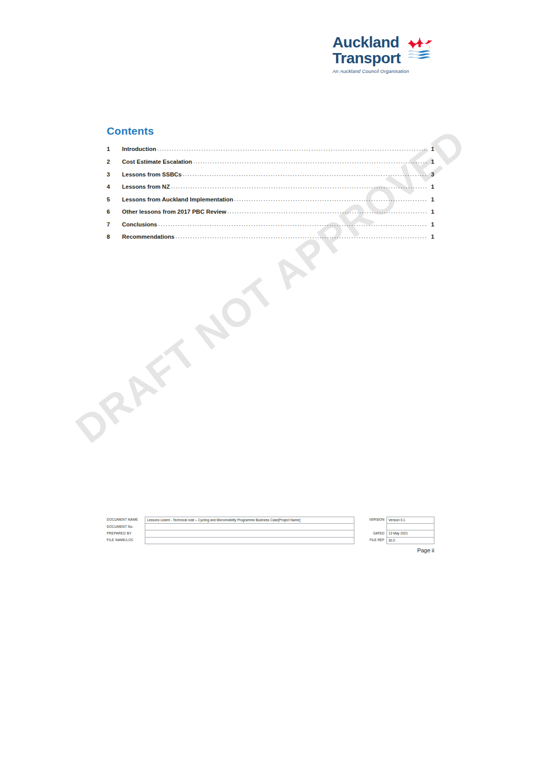DRAFT NOT APPROVED
Auckland Transport
An Auckland Council Organisation
Contents
1 Introduction ........................................................................................................................... 1
2 Cost Estimate Escalation ........................................................................................................................... 1
3 Lessons from SSBCs ........................................................................................................................... 3
4 Lessons from NZ ........................................................................................................................... 1
5 Lessons from Auckland Implementation ........................................................................................................................... 1
6 Other lessons from 2017 PBC Review ........................................................................................................................... 1
7 Conclusions ........................................................................................................................... 1
8 Recommendations ........................................................................................................................... 1
| DOCUMENT NAME | Lessons Learnt - Technical note – Cycling and Micromobility Programme Business Case[Project Name] | VERSION | Version 0.1 |
| DOCUMENT No. | | | |
| PREPARED BY | | DATED | 13 May 2021 |
| FILE NAME/LOC | | FILE REF | 30.0 |
Page ii